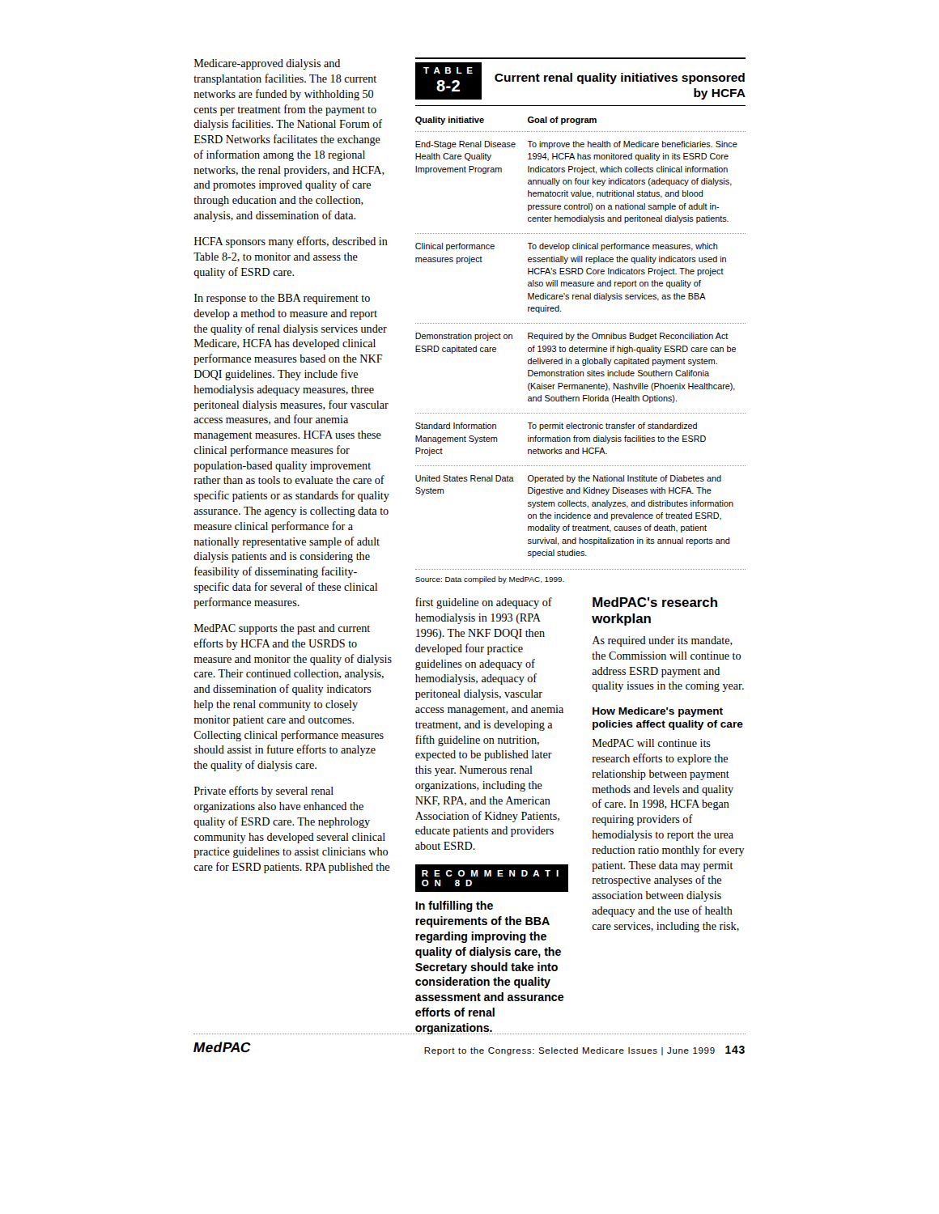Medicare-approved dialysis and transplantation facilities. The 18 current networks are funded by withholding 50 cents per treatment from the payment to dialysis facilities. The National Forum of ESRD Networks facilitates the exchange of information among the 18 regional networks, the renal providers, and HCFA, and promotes improved quality of care through education and the collection, analysis, and dissemination of data.
HCFA sponsors many efforts, described in Table 8-2, to monitor and assess the quality of ESRD care.
In response to the BBA requirement to develop a method to measure and report the quality of renal dialysis services under Medicare, HCFA has developed clinical performance measures based on the NKF DOQI guidelines. They include five hemodialysis adequacy measures, three peritoneal dialysis measures, four vascular access measures, and four anemia management measures. HCFA uses these clinical performance measures for population-based quality improvement rather than as tools to evaluate the care of specific patients or as standards for quality assurance. The agency is collecting data to measure clinical performance for a nationally representative sample of adult dialysis patients and is considering the feasibility of disseminating facility-specific data for several of these clinical performance measures.
MedPAC supports the past and current efforts by HCFA and the USRDS to measure and monitor the quality of dialysis care. Their continued collection, analysis, and dissemination of quality indicators help the renal community to closely monitor patient care and outcomes. Collecting clinical performance measures should assist in future efforts to analyze the quality of dialysis care.
Private efforts by several renal organizations also have enhanced the quality of ESRD care. The nephrology community has developed several clinical practice guidelines to assist clinicians who care for ESRD patients. RPA published the
T A B L E8-2
Current renal quality initiatives sponsored by HCFA
| Quality initiative | Goal of program |
| --- | --- |
| End-Stage Renal Disease Health Care Quality Improvement Program | To improve the health of Medicare beneficiaries. Since 1994, HCFA has monitored quality in its ESRD Core Indicators Project, which collects clinical information annually on four key indicators (adequacy of dialysis, hematocrit value, nutritional status, and blood pressure control) on a national sample of adult in-center hemodialysis and peritoneal dialysis patients. |
| Clinical performance measures project | To develop clinical performance measures, which essentially will replace the quality indicators used in HCFA's ESRD Core Indicators Project. The project also will measure and report on the quality of Medicare's renal dialysis services, as the BBA required. |
| Demonstration project on ESRD capitated care | Required by the Omnibus Budget Reconciliation Act of 1993 to determine if high-quality ESRD care can be delivered in a globally capitated payment system. Demonstration sites include Southern Califonia (Kaiser Permanente), Nashville (Phoenix Healthcare), and Southern Florida (Health Options). |
| Standard Information Management System Project | To permit electronic transfer of standardized information from dialysis facilities to the ESRD networks and HCFA. |
| United States Renal Data System | Operated by the National Institute of Diabetes and Digestive and Kidney Diseases with HCFA. The system collects, analyzes, and distributes information on the incidence and prevalence of treated ESRD, modality of treatment, causes of death, patient survival, and hospitalization in its annual reports and special studies. |
Source: Data compiled by MedPAC, 1999.
first guideline on adequacy of hemodialysis in 1993 (RPA 1996). The NKF DOQI then developed four practice guidelines on adequacy of hemodialysis, adequacy of peritoneal dialysis, vascular access management, and anemia treatment, and is developing a fifth guideline on nutrition, expected to be published later this year. Numerous renal organizations, including the NKF, RPA, and the American Association of Kidney Patients, educate patients and providers about ESRD.
R E C O M M E N D A T I O N 8 D
In fulfilling the requirements of the BBA regarding improving the quality of dialysis care, the Secretary should take into consideration the quality assessment and assurance efforts of renal organizations.
MedPAC's research workplan
As required under its mandate, the Commission will continue to address ESRD payment and quality issues in the coming year.
How Medicare's payment policies affect quality of care
MedPAC will continue its research efforts to explore the relationship between payment methods and levels and quality of care. In 1998, HCFA began requiring providers of hemodialysis to report the urea reduction ratio monthly for every patient. These data may permit retrospective analyses of the association between dialysis adequacy and the use of health care services, including the risk,
Med PAC
Report to the Congress: Selected Medicare Issues | June 1999 143